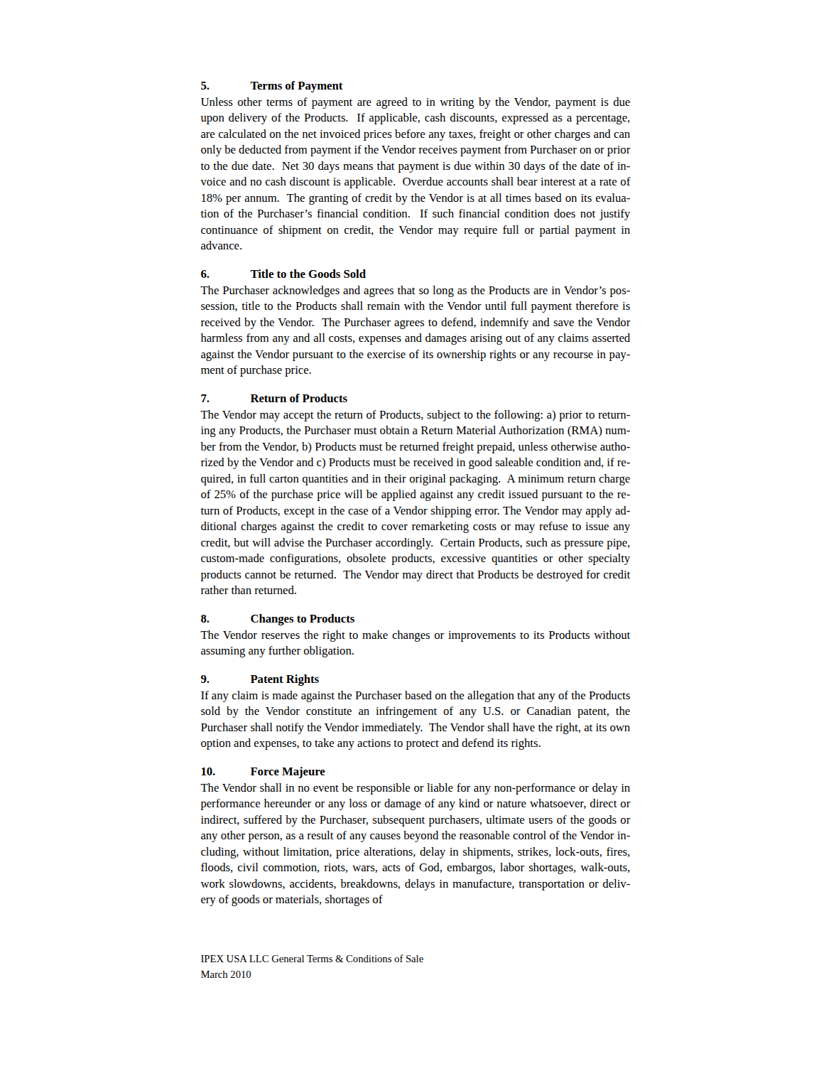5. Terms of Payment
Unless other terms of payment are agreed to in writing by the Vendor, payment is due upon delivery of the Products. If applicable, cash discounts, expressed as a percentage, are calculated on the net invoiced prices before any taxes, freight or other charges and can only be deducted from payment if the Vendor receives payment from Purchaser on or prior to the due date. Net 30 days means that payment is due within 30 days of the date of invoice and no cash discount is applicable. Overdue accounts shall bear interest at a rate of 18% per annum. The granting of credit by the Vendor is at all times based on its evaluation of the Purchaser’s financial condition. If such financial condition does not justify continuance of shipment on credit, the Vendor may require full or partial payment in advance.
6. Title to the Goods Sold
The Purchaser acknowledges and agrees that so long as the Products are in Vendor’s possession, title to the Products shall remain with the Vendor until full payment therefore is received by the Vendor. The Purchaser agrees to defend, indemnify and save the Vendor harmless from any and all costs, expenses and damages arising out of any claims asserted against the Vendor pursuant to the exercise of its ownership rights or any recourse in payment of purchase price.
7. Return of Products
The Vendor may accept the return of Products, subject to the following: a) prior to returning any Products, the Purchaser must obtain a Return Material Authorization (RMA) number from the Vendor, b) Products must be returned freight prepaid, unless otherwise authorized by the Vendor and c) Products must be received in good saleable condition and, if required, in full carton quantities and in their original packaging. A minimum return charge of 25% of the purchase price will be applied against any credit issued pursuant to the return of Products, except in the case of a Vendor shipping error. The Vendor may apply additional charges against the credit to cover remarketing costs or may refuse to issue any credit, but will advise the Purchaser accordingly. Certain Products, such as pressure pipe, custom-made configurations, obsolete products, excessive quantities or other specialty products cannot be returned. The Vendor may direct that Products be destroyed for credit rather than returned.
8. Changes to Products
The Vendor reserves the right to make changes or improvements to its Products without assuming any further obligation.
9. Patent Rights
If any claim is made against the Purchaser based on the allegation that any of the Products sold by the Vendor constitute an infringement of any U.S. or Canadian patent, the Purchaser shall notify the Vendor immediately. The Vendor shall have the right, at its own option and expenses, to take any actions to protect and defend its rights.
10. Force Majeure
The Vendor shall in no event be responsible or liable for any non-performance or delay in performance hereunder or any loss or damage of any kind or nature whatsoever, direct or indirect, suffered by the Purchaser, subsequent purchasers, ultimate users of the goods or any other person, as a result of any causes beyond the reasonable control of the Vendor including, without limitation, price alterations, delay in shipments, strikes, lock-outs, fires, floods, civil commotion, riots, wars, acts of God, embargos, labor shortages, walk-outs, work slowdowns, accidents, breakdowns, delays in manufacture, transportation or delivery of goods or materials, shortages of
IPEX USA LLC General Terms & Conditions of Sale March 2010